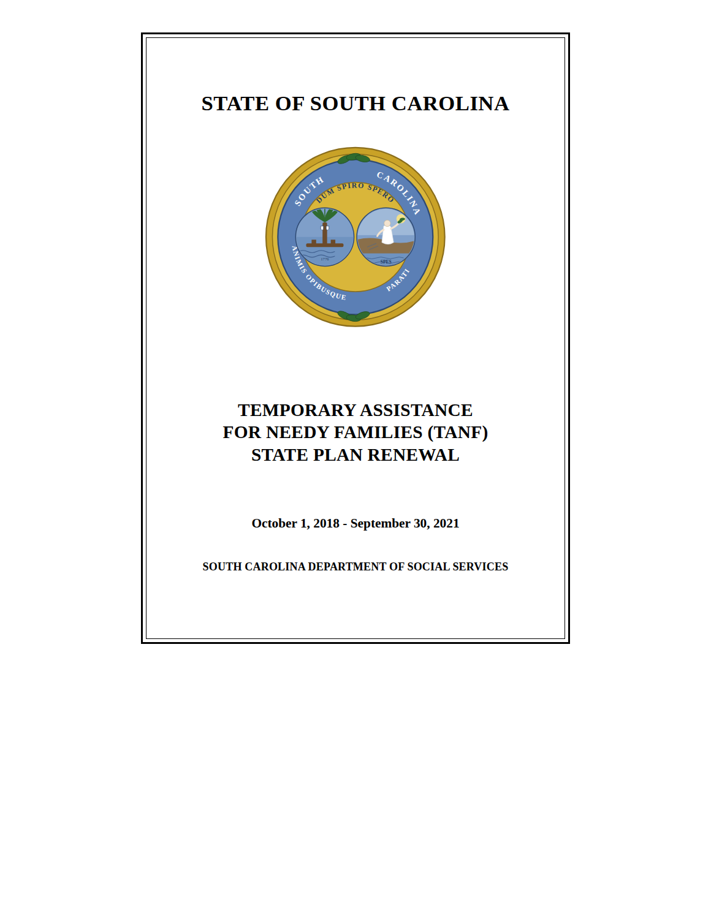STATE OF SOUTH CAROLINA
SOUTH CAROLINA ANIMIS OPIBUSQUE PARATI 1776 SPES DUM SPIRO SPERO
TEMPORARY ASSISTANCE
FOR NEEDY FAMILIES (TANF)
STATE PLAN RENEWAL
October 1, 2018 - September 30, 2021
SOUTH CAROLINA DEPARTMENT OF SOCIAL SERVICES